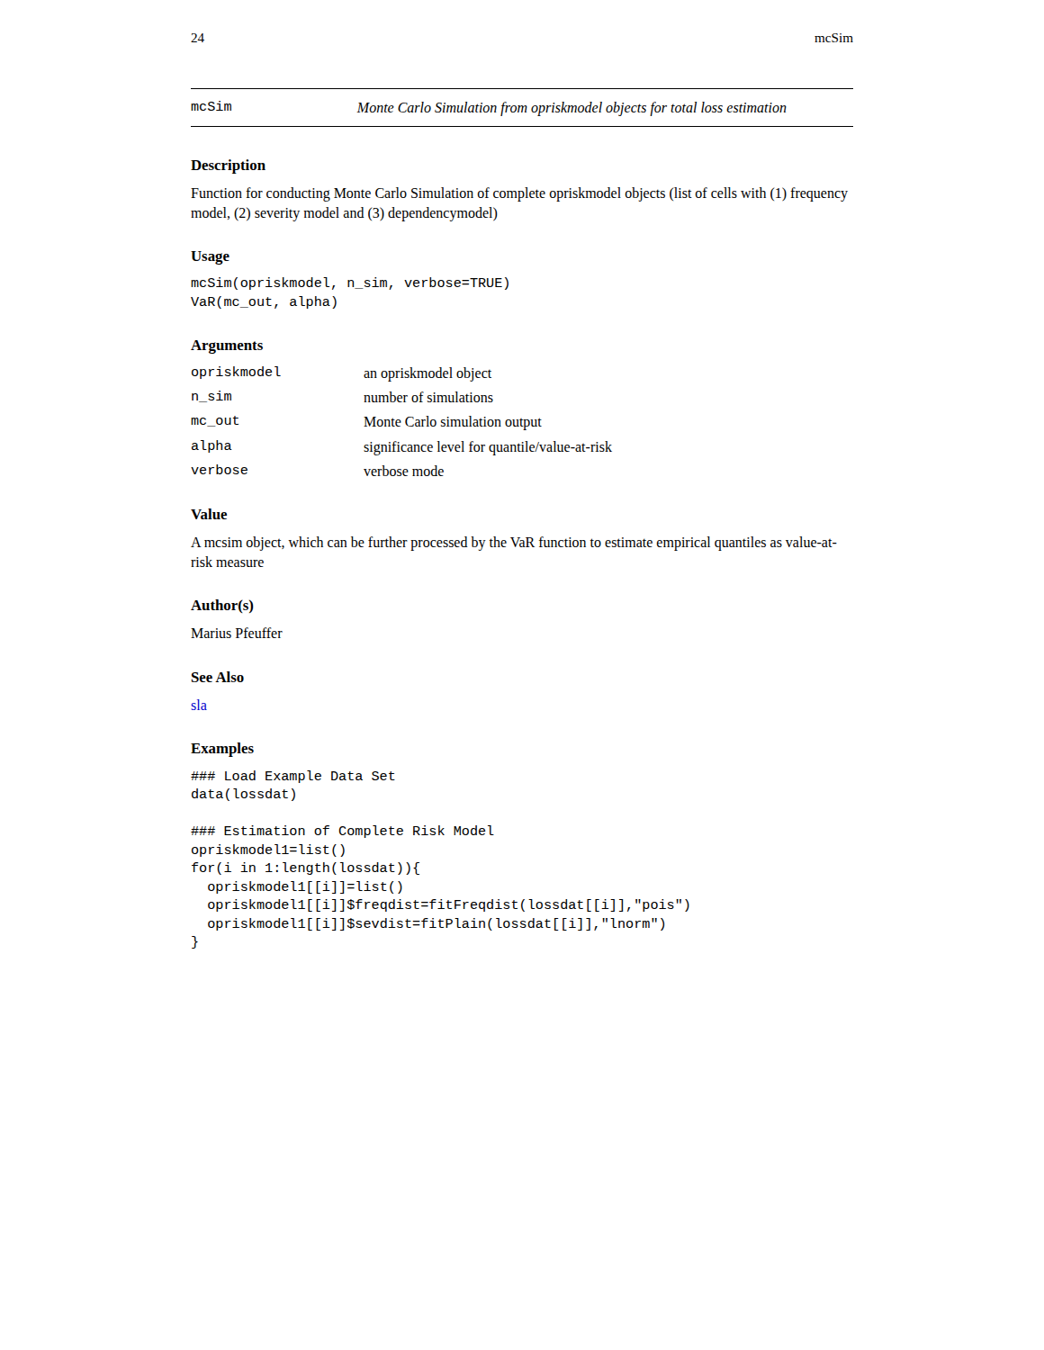24 mcSim
mcSim
Monte Carlo Simulation from opriskmodel objects for total loss estimation
Description
Function for conducting Monte Carlo Simulation of complete opriskmodel objects (list of cells with (1) frequency model, (2) severity model and (3) dependencymodel)
Usage
mcSim(opriskmodel, n_sim, verbose=TRUE)
VaR(mc_out, alpha)
Arguments
opriskmodel
an opriskmodel object
n_sim
number of simulations
mc_out
Monte Carlo simulation output
alpha
significance level for quantile/value-at-risk
verbose
verbose mode
Value
A mcsim object, which can be further processed by the VaR function to estimate empirical quantiles as value-at-risk measure
Author(s)
Marius Pfeuffer
See Also
sla
Examples
### Load Example Data Set
data(lossdat)

### Estimation of Complete Risk Model
opriskmodel1=list()
for(i in 1:length(lossdat)){
  opriskmodel1[[i]]=list()
  opriskmodel1[[i]]$freqdist=fitFreqdist(lossdat[[i]],"pois")
  opriskmodel1[[i]]$sevdist=fitPlain(lossdat[[i]],"lnorm")
}